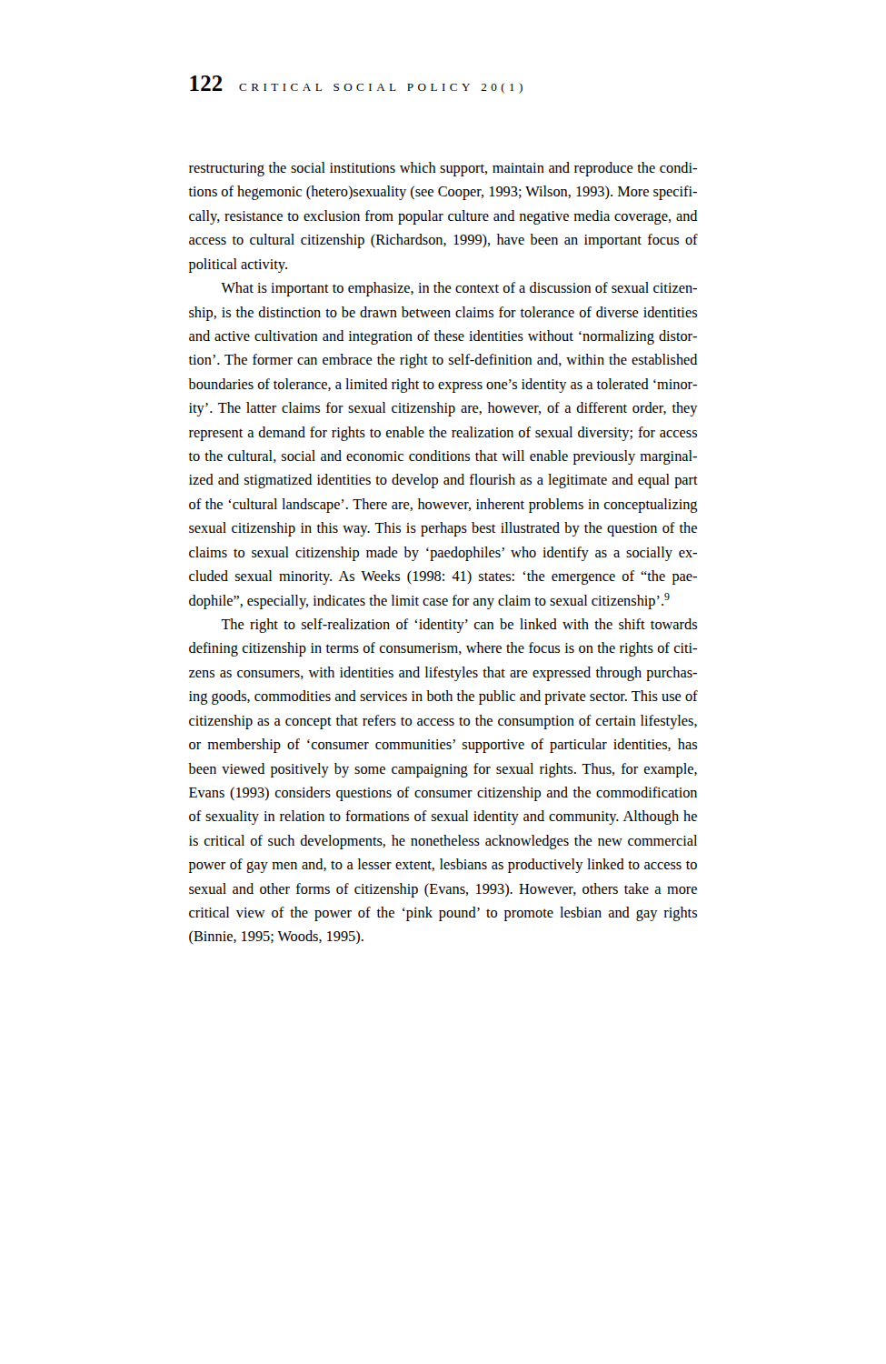122 Critical Social Policy 20(1)
restructuring the social institutions which support, maintain and reproduce the conditions of hegemonic (hetero)sexuality (see Cooper, 1993; Wilson, 1993). More specifically, resistance to exclusion from popular culture and negative media coverage, and access to cultural citizenship (Richardson, 1999), have been an important focus of political activity.
What is important to emphasize, in the context of a discussion of sexual citizenship, is the distinction to be drawn between claims for tolerance of diverse identities and active cultivation and integration of these identities without ‘normalizing distortion’. The former can embrace the right to self-definition and, within the established boundaries of tolerance, a limited right to express one’s identity as a tolerated ‘minority’. The latter claims for sexual citizenship are, however, of a different order, they represent a demand for rights to enable the realization of sexual diversity; for access to the cultural, social and economic conditions that will enable previously marginalized and stigmatized identities to develop and flourish as a legitimate and equal part of the ‘cultural landscape’. There are, however, inherent problems in conceptualizing sexual citizenship in this way. This is perhaps best illustrated by the question of the claims to sexual citizenship made by ‘paedophiles’ who identify as a socially excluded sexual minority. As Weeks (1998: 41) states: ‘the emergence of “the paedophile”, especially, indicates the limit case for any claim to sexual citizenship’.9
The right to self-realization of ‘identity’ can be linked with the shift towards defining citizenship in terms of consumerism, where the focus is on the rights of citizens as consumers, with identities and lifestyles that are expressed through purchasing goods, commodities and services in both the public and private sector. This use of citizenship as a concept that refers to access to the consumption of certain lifestyles, or membership of ‘consumer communities’ supportive of particular identities, has been viewed positively by some campaigning for sexual rights. Thus, for example, Evans (1993) considers questions of consumer citizenship and the commodification of sexuality in relation to formations of sexual identity and community. Although he is critical of such developments, he nonetheless acknowledges the new commercial power of gay men and, to a lesser extent, lesbians as productively linked to access to sexual and other forms of citizenship (Evans, 1993). However, others take a more critical view of the power of the ‘pink pound’ to promote lesbian and gay rights (Binnie, 1995; Woods, 1995).